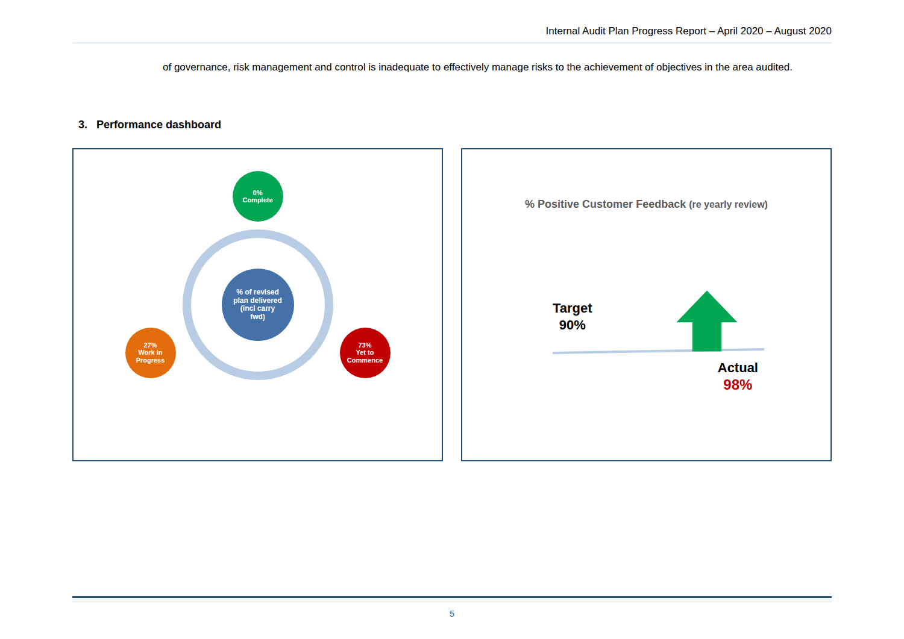Internal Audit Plan Progress Report – April 2020 – August 2020
of governance, risk management and control is inadequate to effectively manage risks to the achievement of objectives in the area audited.
3. Performance dashboard
% of revised
plan delivered
(incl carry
fwd)
0%
Complete
27%
Work in
Progress
73%
Yet to
Commence
% Positive Customer Feedback (re yearly review)
Target
90%
Actual
98%
5